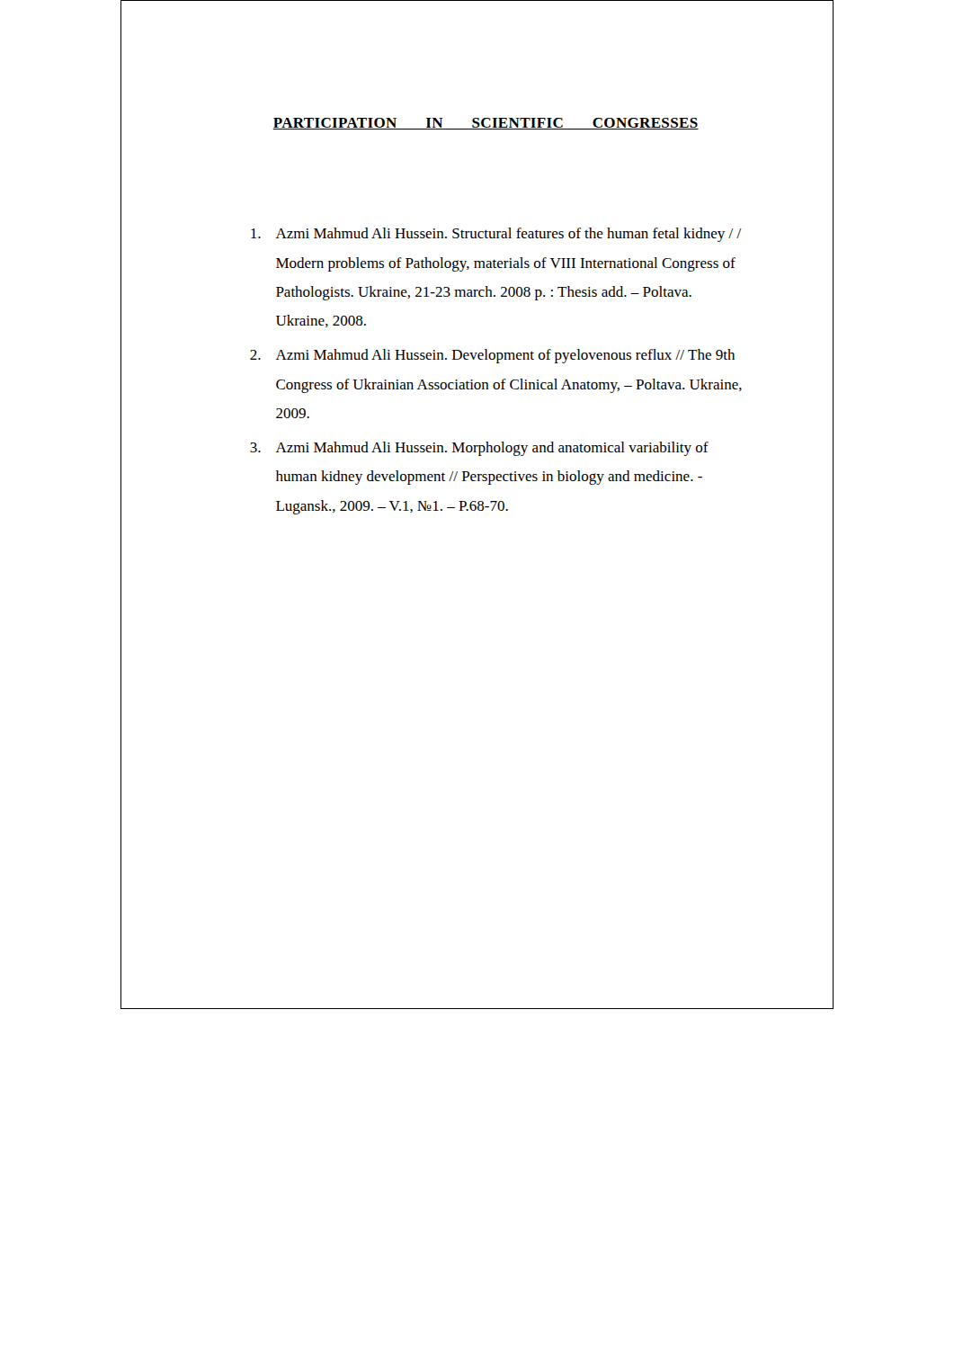PARTICIPATION IN SCIENTIFIC CONGRESSES
Azmi Mahmud Ali Hussein. Structural features of the human fetal kidney / / Modern problems of Pathology, materials of VIII International Congress of Pathologists. Ukraine, 21-23 march. 2008 p. : Thesis add. – Poltava. Ukraine, 2008.
Azmi Mahmud Ali Hussein. Development of pyelovenous reflux // The 9th Congress of Ukrainian Association of Clinical Anatomy, – Poltava. Ukraine, 2009.
Azmi Mahmud Ali Hussein. Morphology and anatomical variability of human kidney development // Perspectives in biology and medicine. - Lugansk., 2009. – V.1, №1. – P.68-70.